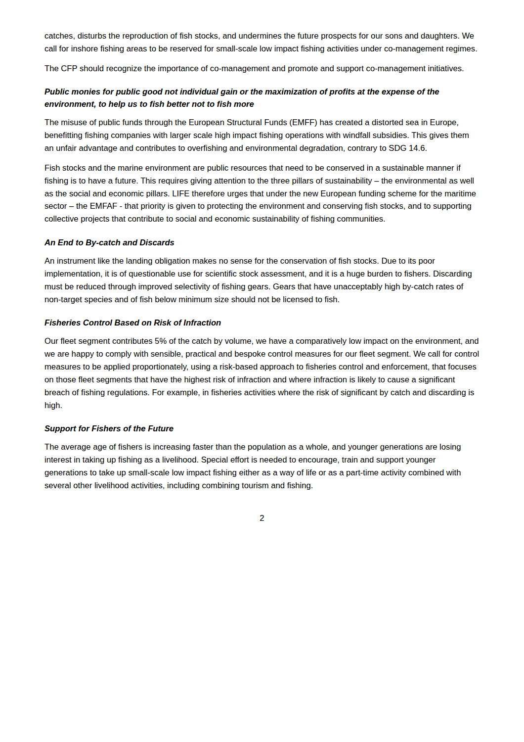catches, disturbs the reproduction of fish stocks, and undermines the future prospects for our sons and daughters. We call for inshore fishing areas to be reserved for small-scale low impact fishing activities under co-management regimes.
The CFP should recognize the importance of co-management and promote and support co-management initiatives.
Public monies for public good not individual gain or the maximization of profits at the expense of the environment, to help us to fish better not to fish more
The misuse of public funds through the European Structural Funds (EMFF) has created a distorted sea in Europe, benefitting fishing companies with larger scale high impact fishing operations with windfall subsidies. This gives them an unfair advantage and contributes to overfishing and environmental degradation, contrary to SDG 14.6.
Fish stocks and the marine environment are public resources that need to be conserved in a sustainable manner if fishing is to have a future. This requires giving attention to the three pillars of sustainability – the environmental as well as the social and economic pillars. LIFE therefore urges that under the new European funding scheme for the maritime sector – the EMFAF - that priority is given to protecting the environment and conserving fish stocks, and to supporting collective projects that contribute to social and economic sustainability of fishing communities.
An End to By-catch and Discards
An instrument like the landing obligation makes no sense for the conservation of fish stocks. Due to its poor implementation, it is of questionable use for scientific stock assessment, and it is a huge burden to fishers. Discarding must be reduced through improved selectivity of fishing gears. Gears that have unacceptably high by-catch rates of non-target species and of fish below minimum size should not be licensed to fish.
Fisheries Control Based on Risk of Infraction
Our fleet segment contributes 5% of the catch by volume, we have a comparatively low impact on the environment, and we are happy to comply with sensible, practical and bespoke control measures for our fleet segment. We call for control measures to be applied proportionately, using a risk-based approach to fisheries control and enforcement, that focuses on those fleet segments that have the highest risk of infraction and where infraction is likely to cause a significant breach of fishing regulations. For example, in fisheries activities where the risk of significant by catch and discarding is high.
Support for Fishers of the Future
The average age of fishers is increasing faster than the population as a whole, and younger generations are losing interest in taking up fishing as a livelihood. Special effort is needed to encourage, train and support younger generations to take up small-scale low impact fishing either as a way of life or as a part-time activity combined with several other livelihood activities, including combining tourism and fishing.
2